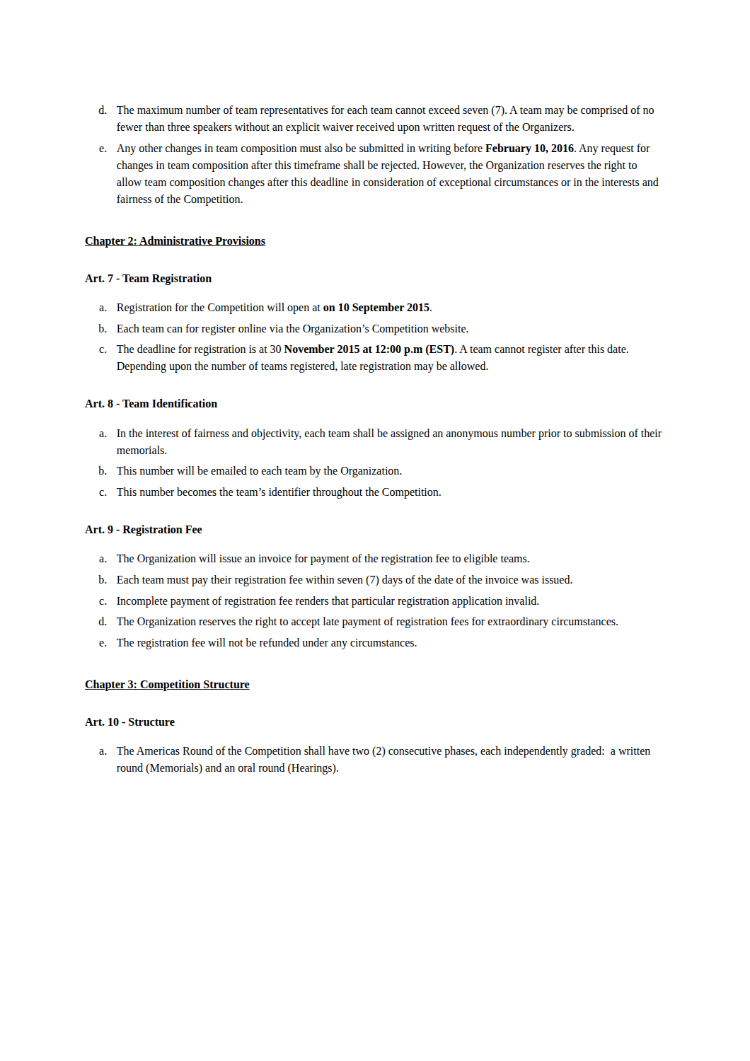The maximum number of team representatives for each team cannot exceed seven (7). A team may be comprised of no fewer than three speakers without an explicit waiver received upon written request of the Organizers.
Any other changes in team composition must also be submitted in writing before February 10, 2016. Any request for changes in team composition after this timeframe shall be rejected. However, the Organization reserves the right to allow team composition changes after this deadline in consideration of exceptional circumstances or in the interests and fairness of the Competition.
Chapter 2: Administrative Provisions
Art. 7 - Team Registration
Registration for the Competition will open at on 10 September 2015.
Each team can for register online via the Organization’s Competition website.
The deadline for registration is at 30 November 2015 at 12:00 p.m (EST). A team cannot register after this date. Depending upon the number of teams registered, late registration may be allowed.
Art. 8 - Team Identification
In the interest of fairness and objectivity, each team shall be assigned an anonymous number prior to submission of their memorials.
This number will be emailed to each team by the Organization.
This number becomes the team’s identifier throughout the Competition.
Art. 9 - Registration Fee
The Organization will issue an invoice for payment of the registration fee to eligible teams.
Each team must pay their registration fee within seven (7) days of the date of the invoice was issued.
Incomplete payment of registration fee renders that particular registration application invalid.
The Organization reserves the right to accept late payment of registration fees for extraordinary circumstances.
The registration fee will not be refunded under any circumstances.
Chapter 3: Competition Structure
Art. 10 - Structure
The Americas Round of the Competition shall have two (2) consecutive phases, each independently graded: a written round (Memorials) and an oral round (Hearings).